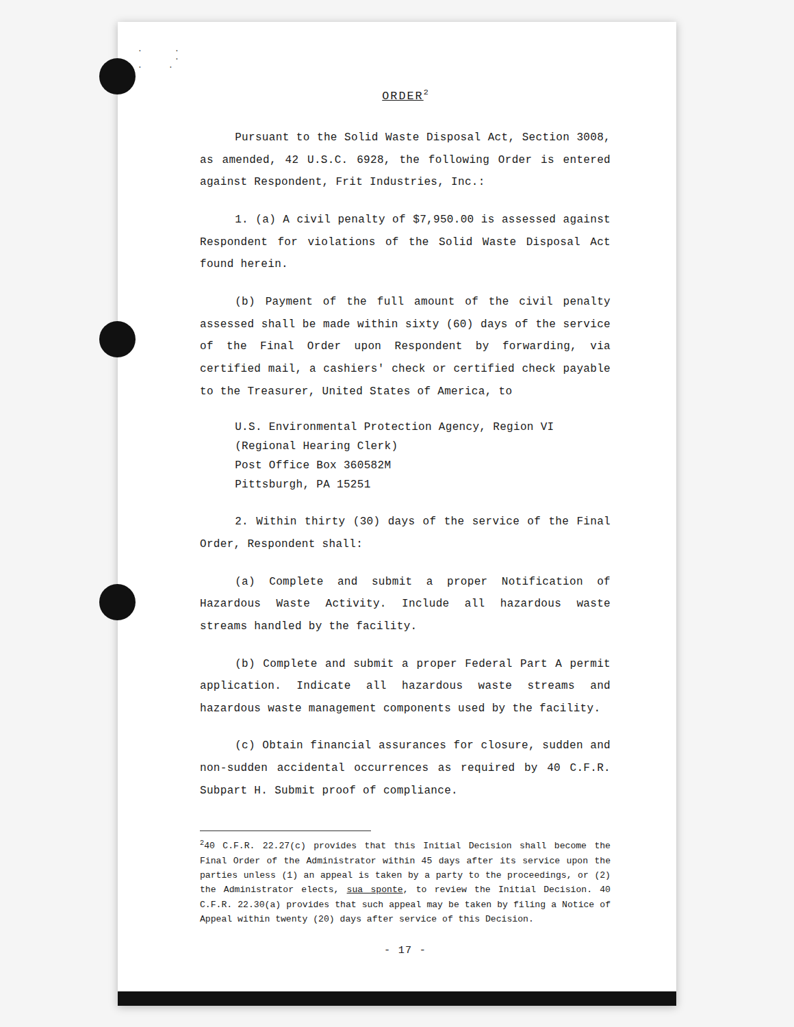. .
.
. .
ORDER 2
Pursuant to the Solid Waste Disposal Act, Section 3008, as amended, 42 U.S.C. 6928, the following Order is entered against Respondent, Frit Industries, Inc.:
1. (a) A civil penalty of $7,950.00 is assessed against Respondent for violations of the Solid Waste Disposal Act found herein.
(b) Payment of the full amount of the civil penalty assessed shall be made within sixty (60) days of the service of the Final Order upon Respondent by forwarding, via certified mail, a cashiers' check or certified check payable to the Treasurer, United States of America, to
U.S. Environmental Protection Agency, Region VI (Regional Hearing Clerk) Post Office Box 360582M Pittsburgh, PA 15251
2. Within thirty (30) days of the service of the Final Order, Respondent shall:
(a) Complete and submit a proper Notification of Hazardous Waste Activity. Include all hazardous waste streams handled by the facility.
(b) Complete and submit a proper Federal Part A permit application. Indicate all hazardous waste streams and hazardous waste management components used by the facility.
(c) Obtain financial assurances for closure, sudden and non-sudden accidental occurrences as required by 40 C.F.R. Subpart H. Submit proof of compliance.
240 C.F.R. 22.27(c) provides that this Initial Decision shall become the Final Order of the Administrator within 45 days after its service upon the parties unless (1) an appeal is taken by a party to the proceedings, or (2) the Administrator elects, sua sponte, to review the Initial Decision. 40 C.F.R. 22.30(a) provides that such appeal may be taken by filing a Notice of Appeal within twenty (20) days after service of this Decision.
- 17 -